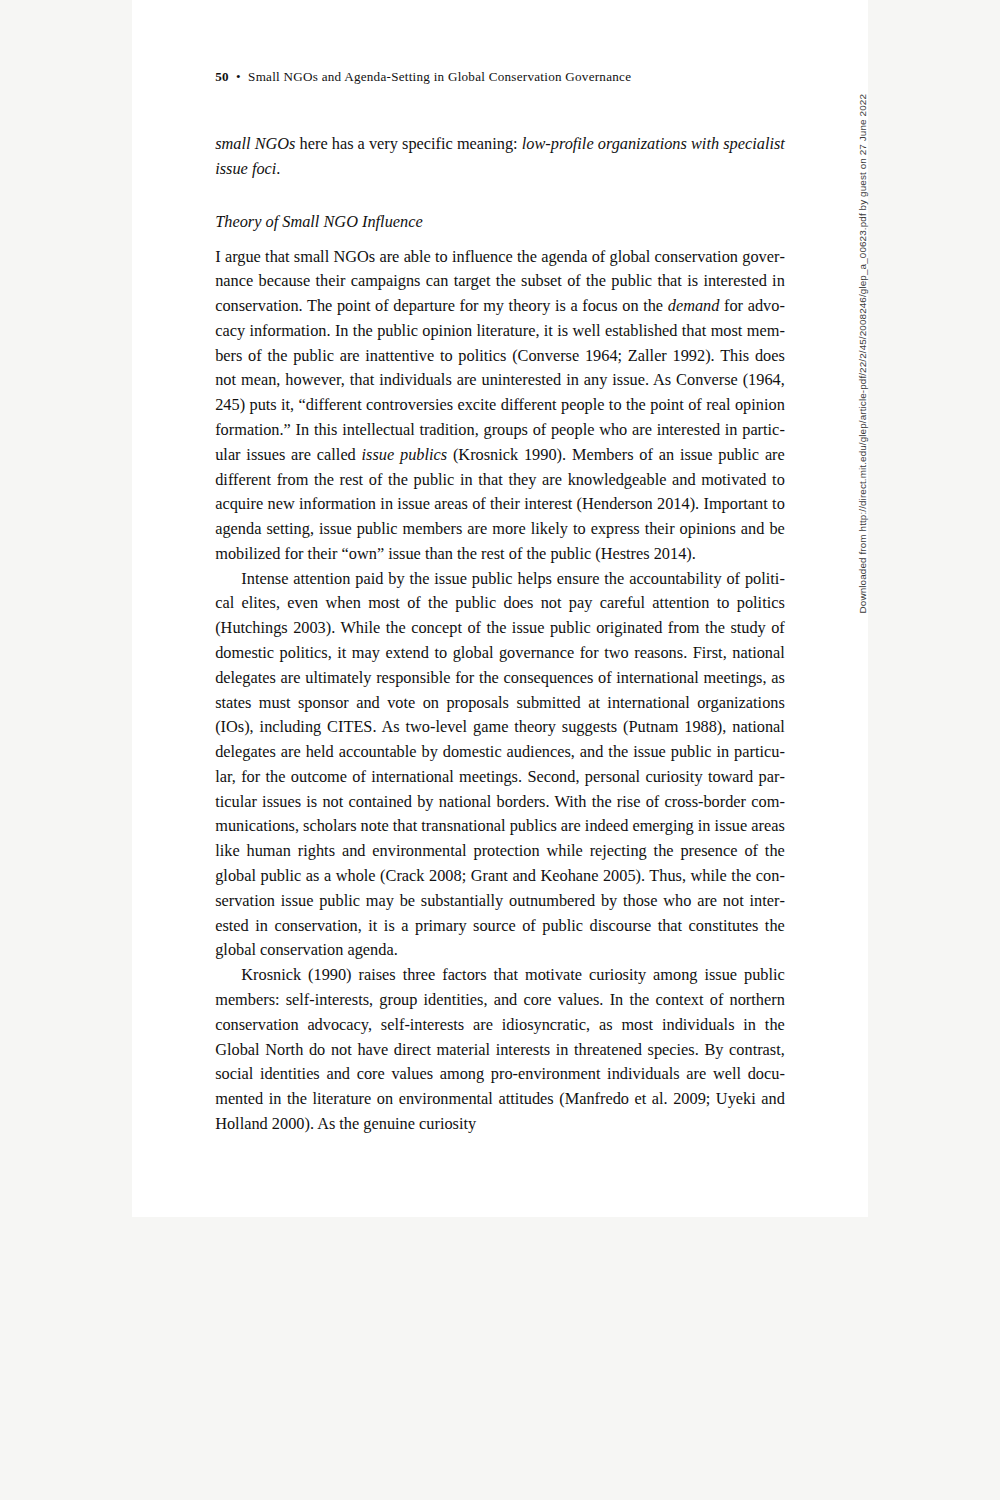Downloaded from http://direct.mit.edu/glep/article-pdf/22/2/45/2008246/glep_a_00623.pdf by guest on 27 June 2022
50•Small NGOs and Agenda-Setting in Global Conservation Governance
small NGOs here has a very specific meaning: low-profile organizations with specialist issue foci.
Theory of Small NGO Influence
I argue that small NGOs are able to influence the agenda of global conservation governance because their campaigns can target the subset of the public that is interested in conservation. The point of departure for my theory is a focus on the demand for advocacy information. In the public opinion literature, it is well established that most members of the public are inattentive to politics (Converse 1964; Zaller 1992). This does not mean, however, that individuals are uninterested in any issue. As Converse (1964, 245) puts it, “different controversies excite different people to the point of real opinion formation.” In this intellectual tradition, groups of people who are interested in particular issues are called issue publics (Krosnick 1990). Members of an issue public are different from the rest of the public in that they are knowledgeable and motivated to acquire new information in issue areas of their interest (Henderson 2014). Important to agenda setting, issue public members are more likely to express their opinions and be mobilized for their “own” issue than the rest of the public (Hestres 2014).
Intense attention paid by the issue public helps ensure the accountability of political elites, even when most of the public does not pay careful attention to politics (Hutchings 2003). While the concept of the issue public originated from the study of domestic politics, it may extend to global governance for two reasons. First, national delegates are ultimately responsible for the consequences of international meetings, as states must sponsor and vote on proposals submitted at international organizations (IOs), including CITES. As two-level game theory suggests (Putnam 1988), national delegates are held accountable by domestic audiences, and the issue public in particular, for the outcome of international meetings. Second, personal curiosity toward particular issues is not contained by national borders. With the rise of cross-border communications, scholars note that transnational publics are indeed emerging in issue areas like human rights and environmental protection while rejecting the presence of the global public as a whole (Crack 2008; Grant and Keohane 2005). Thus, while the conservation issue public may be substantially outnumbered by those who are not interested in conservation, it is a primary source of public discourse that constitutes the global conservation agenda.
Krosnick (1990) raises three factors that motivate curiosity among issue public members: self-interests, group identities, and core values. In the context of northern conservation advocacy, self-interests are idiosyncratic, as most individuals in the Global North do not have direct material interests in threatened species. By contrast, social identities and core values among pro-environment individuals are well documented in the literature on environmental attitudes (Manfredo et al. 2009; Uyeki and Holland 2000). As the genuine curiosity